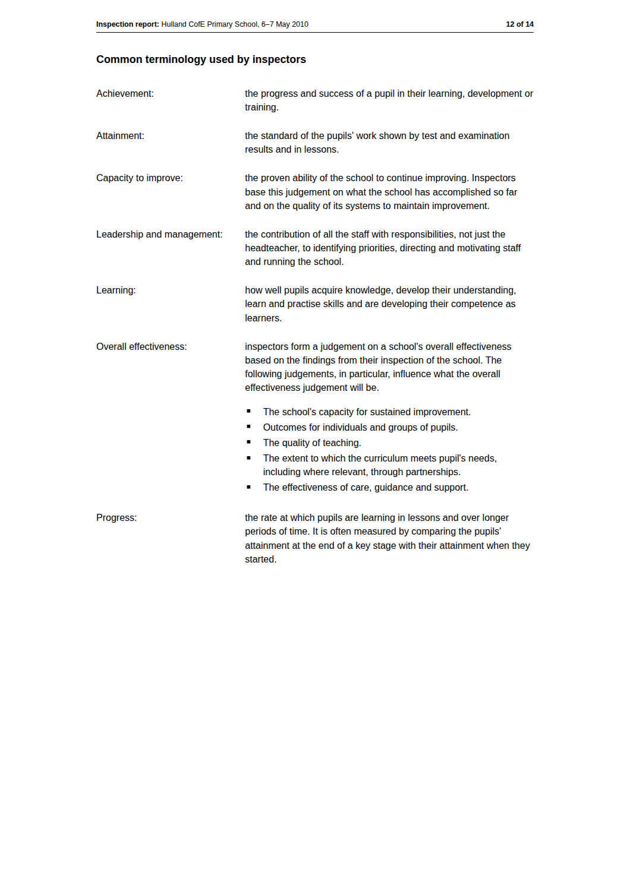Inspection report: Hulland CofE Primary School, 6–7 May 2010 12 of 14
Common terminology used by inspectors
Achievement:
the progress and success of a pupil in their learning, development or training.
Attainment:
the standard of the pupils' work shown by test and examination results and in lessons.
Capacity to improve:
the proven ability of the school to continue improving. Inspectors base this judgement on what the school has accomplished so far and on the quality of its systems to maintain improvement.
Leadership and management:
the contribution of all the staff with responsibilities, not just the headteacher, to identifying priorities, directing and motivating staff and running the school.
Learning:
how well pupils acquire knowledge, develop their understanding, learn and practise skills and are developing their competence as learners.
Overall effectiveness:
inspectors form a judgement on a school's overall effectiveness based on the findings from their inspection of the school. The following judgements, in particular, influence what the overall effectiveness judgement will be.
The school's capacity for sustained improvement.
Outcomes for individuals and groups of pupils.
The quality of teaching.
The extent to which the curriculum meets pupil's needs, including where relevant, through partnerships.
The effectiveness of care, guidance and support.
Progress:
the rate at which pupils are learning in lessons and over longer periods of time. It is often measured by comparing the pupils' attainment at the end of a key stage with their attainment when they started.